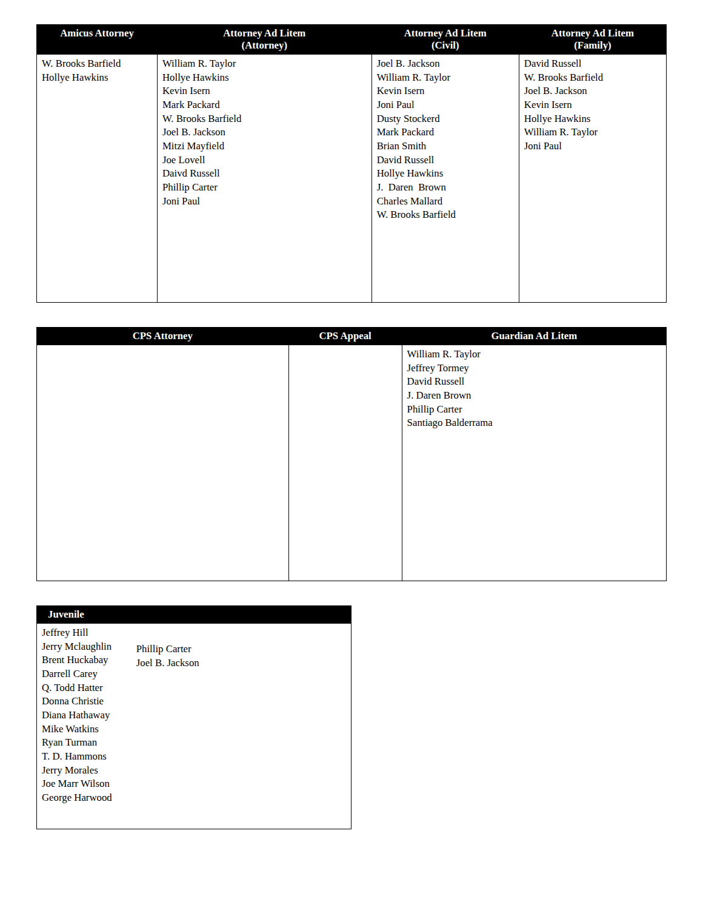| Amicus Attorney | Attorney Ad Litem (Attorney) | Attorney Ad Litem (Civil) | Attorney Ad Litem (Family) |
| --- | --- | --- | --- |
| W. Brooks Barfield Hollye Hawkins | William R. Taylor Hollye Hawkins Kevin Isern Mark Packard W. Brooks Barfield Joel B. Jackson Mitzi Mayfield Joe Lovell Daivd Russell Phillip Carter Joni Paul | Joel B. Jackson William R. Taylor Kevin Isern Joni Paul Dusty Stockerd Mark Packard Brian Smith David Russell Hollye Hawkins J. Daren Brown Charles Mallard W. Brooks Barfield | David Russell W. Brooks Barfield Joel B. Jackson Kevin Isern Hollye Hawkins William R. Taylor Joni Paul |
| CPS Attorney | CPS Appeal | Guardian Ad Litem |
| --- | --- | --- |
| | | William R. Taylor Jeffrey Tormey David Russell J. Daren Brown Phillip Carter Santiago Balderrama |
| Juvenile |
| --- |
| Jeffrey Hill Jerry Mclaughlin Brent Huckabay Darrell Carey Q. Todd Hatter Donna Christie Diana Hathaway Mike Watkins Ryan Turman T. D. Hammons Jerry Morales Joe Marr Wilson George Harwood Phillip Carter Joel B. Jackson |